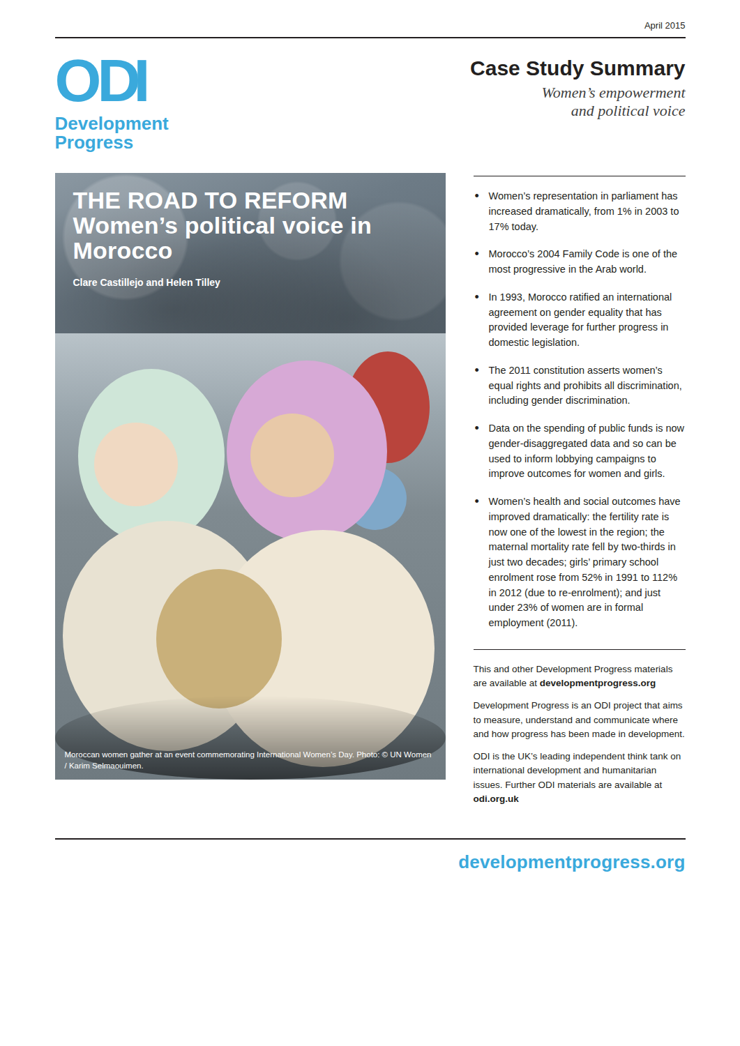April 2015
ODI
Development
Progress
Case Study Summary
Women’s empowerment
and political voice
The road to reform Women’s political voice in Morocco
Clare Castillejo and Helen Tilley
Moroccan women gather at an event commemorating International Women’s Day. Photo: © UN Women / Karim Selmaouimen.
Women’s representation in parliament has increased dramatically, from 1% in 2003 to 17% today.
Morocco’s 2004 Family Code is one of the most progressive in the Arab world.
In 1993, Morocco ratified an international agreement on gender equality that has provided leverage for further progress in domestic legislation.
The 2011 constitution asserts women’s equal rights and prohibits all discrimination, including gender discrimination.
Data on the spending of public funds is now gender-disaggregated data and so can be used to inform lobbying campaigns to improve outcomes for women and girls.
Women’s health and social outcomes have improved dramatically: the fertility rate is now one of the lowest in the region; the maternal mortality rate fell by two-thirds in just two decades; girls’ primary school enrolment rose from 52% in 1991 to 112% in 2012 (due to re-enrolment); and just under 23% of women are in formal employment (2011).
This and other Development Progress materials are available at developmentprogress.org
Development Progress is an ODI project that aims to measure, understand and communicate where and how progress has been made in development.
ODI is the UK’s leading independent think tank on international development and humanitarian issues. Further ODI materials are available at odi.org.uk
developmentprogress.org